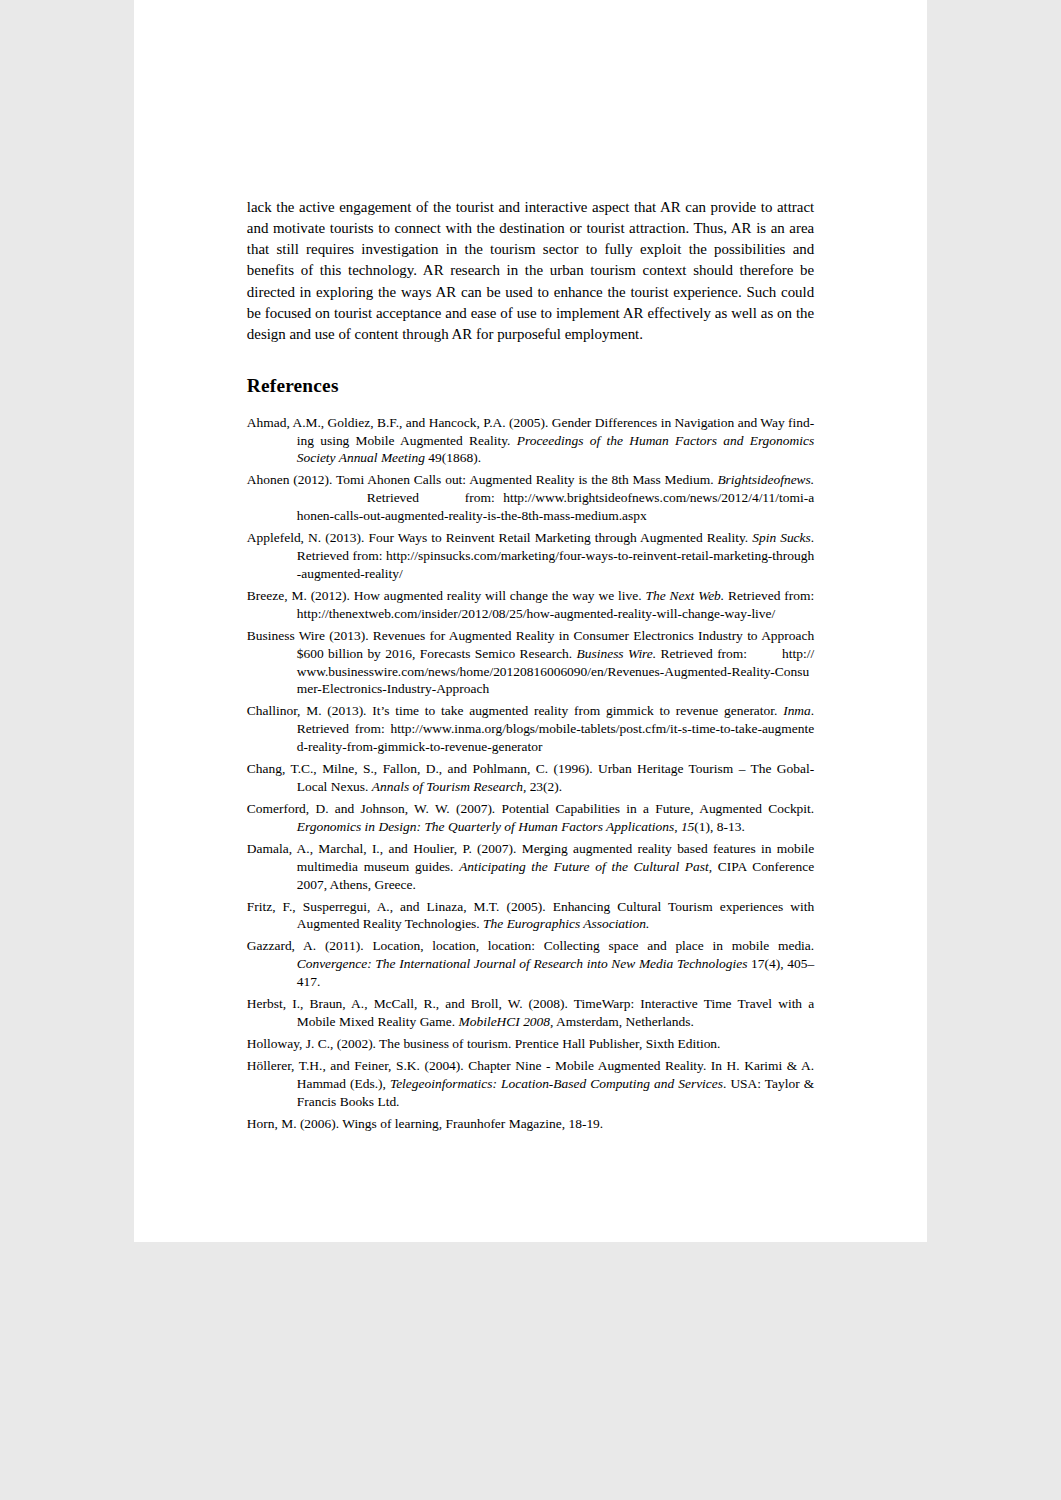lack the active engagement of the tourist and interactive aspect that AR can provide to attract and motivate tourists to connect with the destination or tourist attraction. Thus, AR is an area that still requires investigation in the tourism sector to fully exploit the possibilities and benefits of this technology. AR research in the urban tourism context should therefore be directed in exploring the ways AR can be used to enhance the tourist experience. Such could be focused on tourist acceptance and ease of use to implement AR effectively as well as on the design and use of content through AR for purposeful employment.
References
Ahmad, A.M., Goldiez, B.F., and Hancock, P.A. (2005). Gender Differences in Navigation and Way finding using Mobile Augmented Reality. Proceedings of the Human Factors and Ergonomics Society Annual Meeting 49(1868).
Ahonen (2012). Tomi Ahonen Calls out: Augmented Reality is the 8th Mass Medium. Brightsideofnews. Retrieved from: http://www.brightsideofnews.com/news/2012/4/11/tomi-ahonen-calls-out-augmented-reality-is-the-8th-mass-medium.aspx
Applefeld, N. (2013). Four Ways to Reinvent Retail Marketing through Augmented Reality. Spin Sucks. Retrieved from: http://spinsucks.com/marketing/four-ways-to-reinvent-retail-marketing-through-augmented-reality/
Breeze, M. (2012). How augmented reality will change the way we live. The Next Web. Retrieved from: http://thenextweb.com/insider/2012/08/25/how-augmented-reality-will-change-way-live/
Business Wire (2013). Revenues for Augmented Reality in Consumer Electronics Industry to Approach $600 billion by 2016, Forecasts Semico Research. Business Wire. Retrieved from: http://www.businesswire.com/news/home/20120816006090/en/Revenues-Augmented-Reality-Consumer-Electronics-Industry-Approach
Challinor, M. (2013). It’s time to take augmented reality from gimmick to revenue generator. Inma. Retrieved from: http://www.inma.org/blogs/mobile-tablets/post.cfm/it-s-time-to-take-augmented-reality-from-gimmick-to-revenue-generator
Chang, T.C., Milne, S., Fallon, D., and Pohlmann, C. (1996). Urban Heritage Tourism – The Gobal-Local Nexus. Annals of Tourism Research, 23(2).
Comerford, D. and Johnson, W. W. (2007). Potential Capabilities in a Future, Augmented Cockpit. Ergonomics in Design: The Quarterly of Human Factors Applications, 15(1), 8-13.
Damala, A., Marchal, I., and Houlier, P. (2007). Merging augmented reality based features in mobile multimedia museum guides. Anticipating the Future of the Cultural Past, CIPA Conference 2007, Athens, Greece.
Fritz, F., Susperregui, A., and Linaza, M.T. (2005). Enhancing Cultural Tourism experiences with Augmented Reality Technologies. The Eurographics Association.
Gazzard, A. (2011). Location, location, location: Collecting space and place in mobile media. Convergence: The International Journal of Research into New Media Technologies 17(4), 405–417.
Herbst, I., Braun, A., McCall, R., and Broll, W. (2008). TimeWarp: Interactive Time Travel with a Mobile Mixed Reality Game. MobileHCI 2008, Amsterdam, Netherlands.
Holloway, J. C., (2002). The business of tourism. Prentice Hall Publisher, Sixth Edition.
Höllerer, T.H., and Feiner, S.K. (2004). Chapter Nine - Mobile Augmented Reality. In H. Karimi & A. Hammad (Eds.), Telegeoinformatics: Location-Based Computing and Services. USA: Taylor & Francis Books Ltd.
Horn, M. (2006). Wings of learning, Fraunhofer Magazine, 18-19.